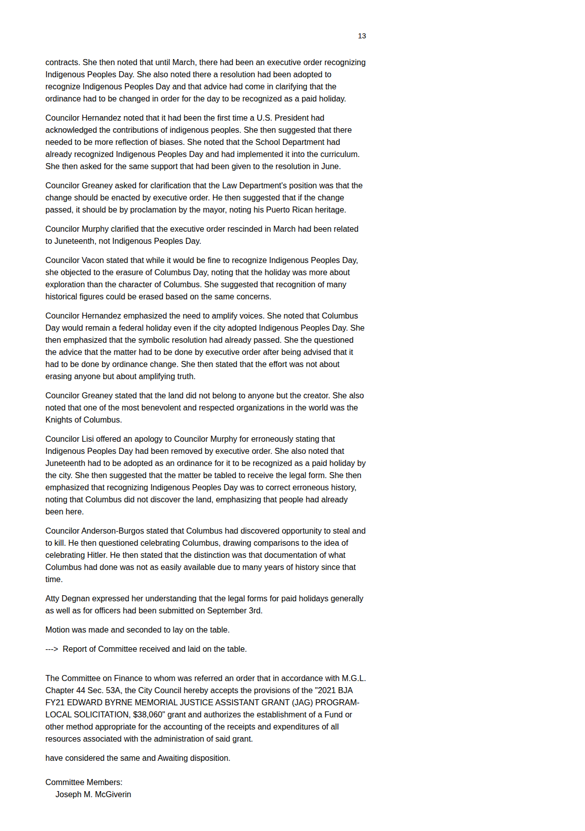13
contracts. She then noted that until March, there had been an executive order recognizing Indigenous Peoples Day. She also noted there a resolution had been adopted to recognize Indigenous Peoples Day and that advice had come in clarifying that the ordinance had to be changed in order for the day to be recognized as a paid holiday.
Councilor Hernandez noted that it had been the first time a U.S. President had acknowledged the contributions of indigenous peoples. She then suggested that there needed to be more reflection of biases. She noted that the School Department had already recognized Indigenous Peoples Day and had implemented it into the curriculum. She then asked for the same support that had been given to the resolution in June.
Councilor Greaney asked for clarification that the Law Department's position was that the change should be enacted by executive order. He then suggested that if the change passed, it should be by proclamation by the mayor, noting his Puerto Rican heritage.
Councilor Murphy clarified that the executive order rescinded in March had been related to Juneteenth, not Indigenous Peoples Day.
Councilor Vacon stated that while it would be fine to recognize Indigenous Peoples Day, she objected to the erasure of Columbus Day, noting that the holiday was more about exploration than the character of Columbus. She suggested that recognition of many historical figures could be erased based on the same concerns.
Councilor Hernandez emphasized the need to amplify voices. She noted that Columbus Day would remain a federal holiday even if the city adopted Indigenous Peoples Day. She then emphasized that the symbolic resolution had already passed. She the questioned the advice that the matter had to be done by executive order after being advised that it had to be done by ordinance change. She then stated that the effort was not about erasing anyone but about amplifying truth.
Councilor Greaney stated that the land did not belong to anyone but the creator. She also noted that one of the most benevolent and respected organizations in the world was the Knights of Columbus.
Councilor Lisi offered an apology to Councilor Murphy for erroneously stating that Indigenous Peoples Day had been removed by executive order. She also noted that Juneteenth had to be adopted as an ordinance for it to be recognized as a paid holiday by the city. She then suggested that the matter be tabled to receive the legal form. She then emphasized that recognizing Indigenous Peoples Day was to correct erroneous history, noting that Columbus did not discover the land, emphasizing that people had already been here.
Councilor Anderson-Burgos stated that Columbus had discovered opportunity to steal and to kill. He then questioned celebrating Columbus, drawing comparisons to the idea of celebrating Hitler. He then stated that the distinction was that documentation of what Columbus had done was not as easily available due to many years of history since that time.
Atty Degnan expressed her understanding that the legal forms for paid holidays generally as well as for officers had been submitted on September 3rd.
Motion was made and seconded to lay on the table.
---> Report of Committee received and laid on the table.
The Committee on Finance to whom was referred an order that in accordance with M.G.L. Chapter 44 Sec. 53A, the City Council hereby accepts the provisions of the "2021 BJA FY21 EDWARD BYRNE MEMORIAL JUSTICE ASSISTANT GRANT (JAG) PROGRAM-LOCAL SOLICITATION, $38,060" grant and authorizes the establishment of a Fund or other method appropriate for the accounting of the receipts and expenditures of all resources associated with the administration of said grant.
have considered the same and Awaiting disposition.
Committee Members:
Joseph M. McGiverin